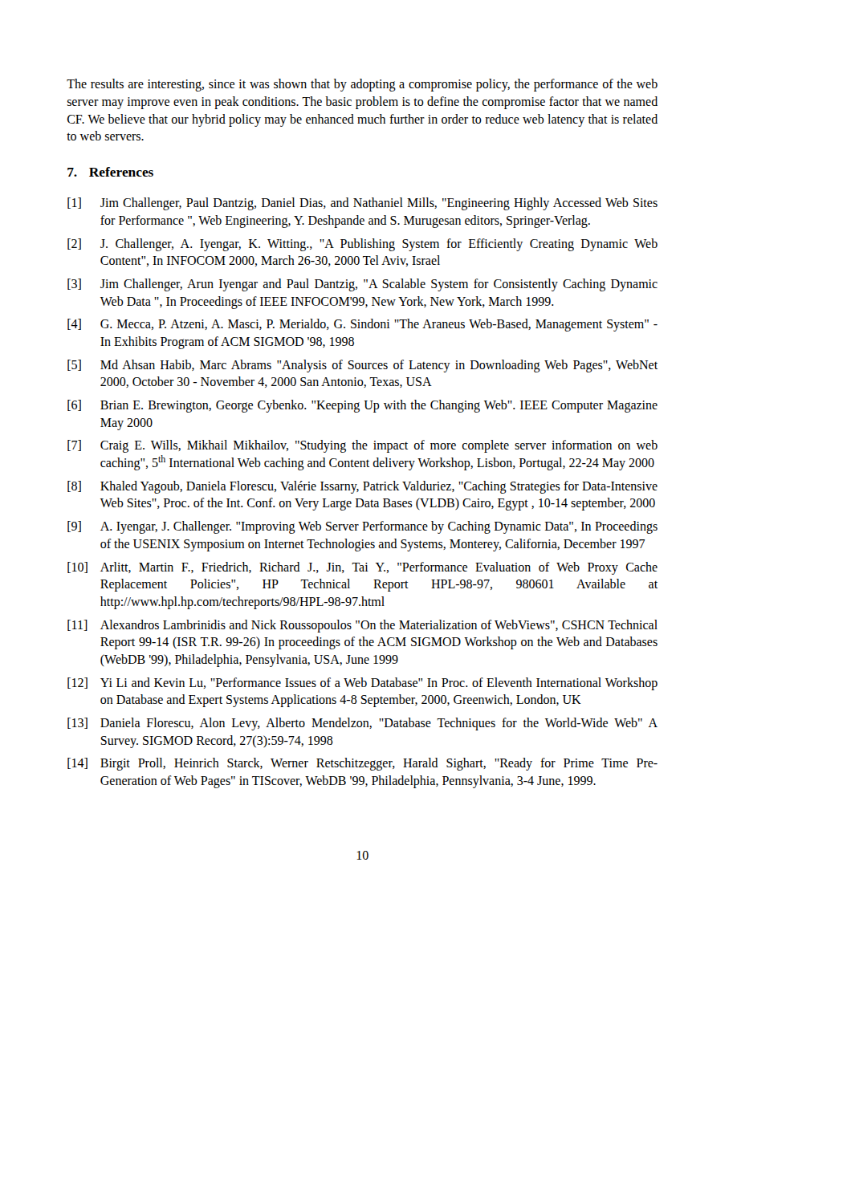The results are interesting, since it was shown that by adopting a compromise policy, the performance of the web server may improve even in peak conditions. The basic problem is to define the compromise factor that we named CF. We believe that our hybrid policy may be enhanced much further in order to reduce web latency that is related to web servers.
7. References
[1] Jim Challenger, Paul Dantzig, Daniel Dias, and Nathaniel Mills, "Engineering Highly Accessed Web Sites for Performance ", Web Engineering, Y. Deshpande and S. Murugesan editors, Springer-Verlag.
[2] J. Challenger, A. Iyengar, K. Witting., "A Publishing System for Efficiently Creating Dynamic Web Content", In INFOCOM 2000, March 26-30, 2000 Tel Aviv, Israel
[3] Jim Challenger, Arun Iyengar and Paul Dantzig, "A Scalable System for Consistently Caching Dynamic Web Data ", In Proceedings of IEEE INFOCOM'99, New York, New York, March 1999.
[4] G. Mecca, P. Atzeni, A. Masci, P. Merialdo, G. Sindoni "The Araneus Web-Based, Management System" - In Exhibits Program of ACM SIGMOD '98, 1998
[5] Md Ahsan Habib, Marc Abrams "Analysis of Sources of Latency in Downloading Web Pages", WebNet 2000, October 30 - November 4, 2000 San Antonio, Texas, USA
[6] Brian E. Brewington, George Cybenko. "Keeping Up with the Changing Web". IEEE Computer Magazine May 2000
[7] Craig E. Wills, Mikhail Mikhailov, "Studying the impact of more complete server information on web caching", 5th International Web caching and Content delivery Workshop, Lisbon, Portugal, 22-24 May 2000
[8] Khaled Yagoub, Daniela Florescu, Valérie Issarny, Patrick Valduriez, "Caching Strategies for Data-Intensive Web Sites", Proc. of the Int. Conf. on Very Large Data Bases (VLDB) Cairo, Egypt , 10-14 september, 2000
[9] A. Iyengar, J. Challenger. "Improving Web Server Performance by Caching Dynamic Data", In Proceedings of the USENIX Symposium on Internet Technologies and Systems, Monterey, California, December 1997
[10] Arlitt, Martin F., Friedrich, Richard J., Jin, Tai Y., "Performance Evaluation of Web Proxy Cache Replacement Policies", HP Technical Report HPL-98-97, 980601 Available at http://www.hpl.hp.com/techreports/98/HPL-98-97.html
[11] Alexandros Lambrinidis and Nick Roussopoulos "On the Materialization of WebViews", CSHCN Technical Report 99-14 (ISR T.R. 99-26) In proceedings of the ACM SIGMOD Workshop on the Web and Databases (WebDB '99), Philadelphia, Pensylvania, USA, June 1999
[12] Yi Li and Kevin Lu, "Performance Issues of a Web Database" In Proc. of Eleventh International Workshop on Database and Expert Systems Applications 4-8 September, 2000, Greenwich, London, UK
[13] Daniela Florescu, Alon Levy, Alberto Mendelzon, "Database Techniques for the World-Wide Web" A Survey. SIGMOD Record, 27(3):59-74, 1998
[14] Birgit Proll, Heinrich Starck, Werner Retschitzegger, Harald Sighart, "Ready for Prime Time Pre-Generation of Web Pages" in TIScover, WebDB '99, Philadelphia, Pennsylvania, 3-4 June, 1999.
10